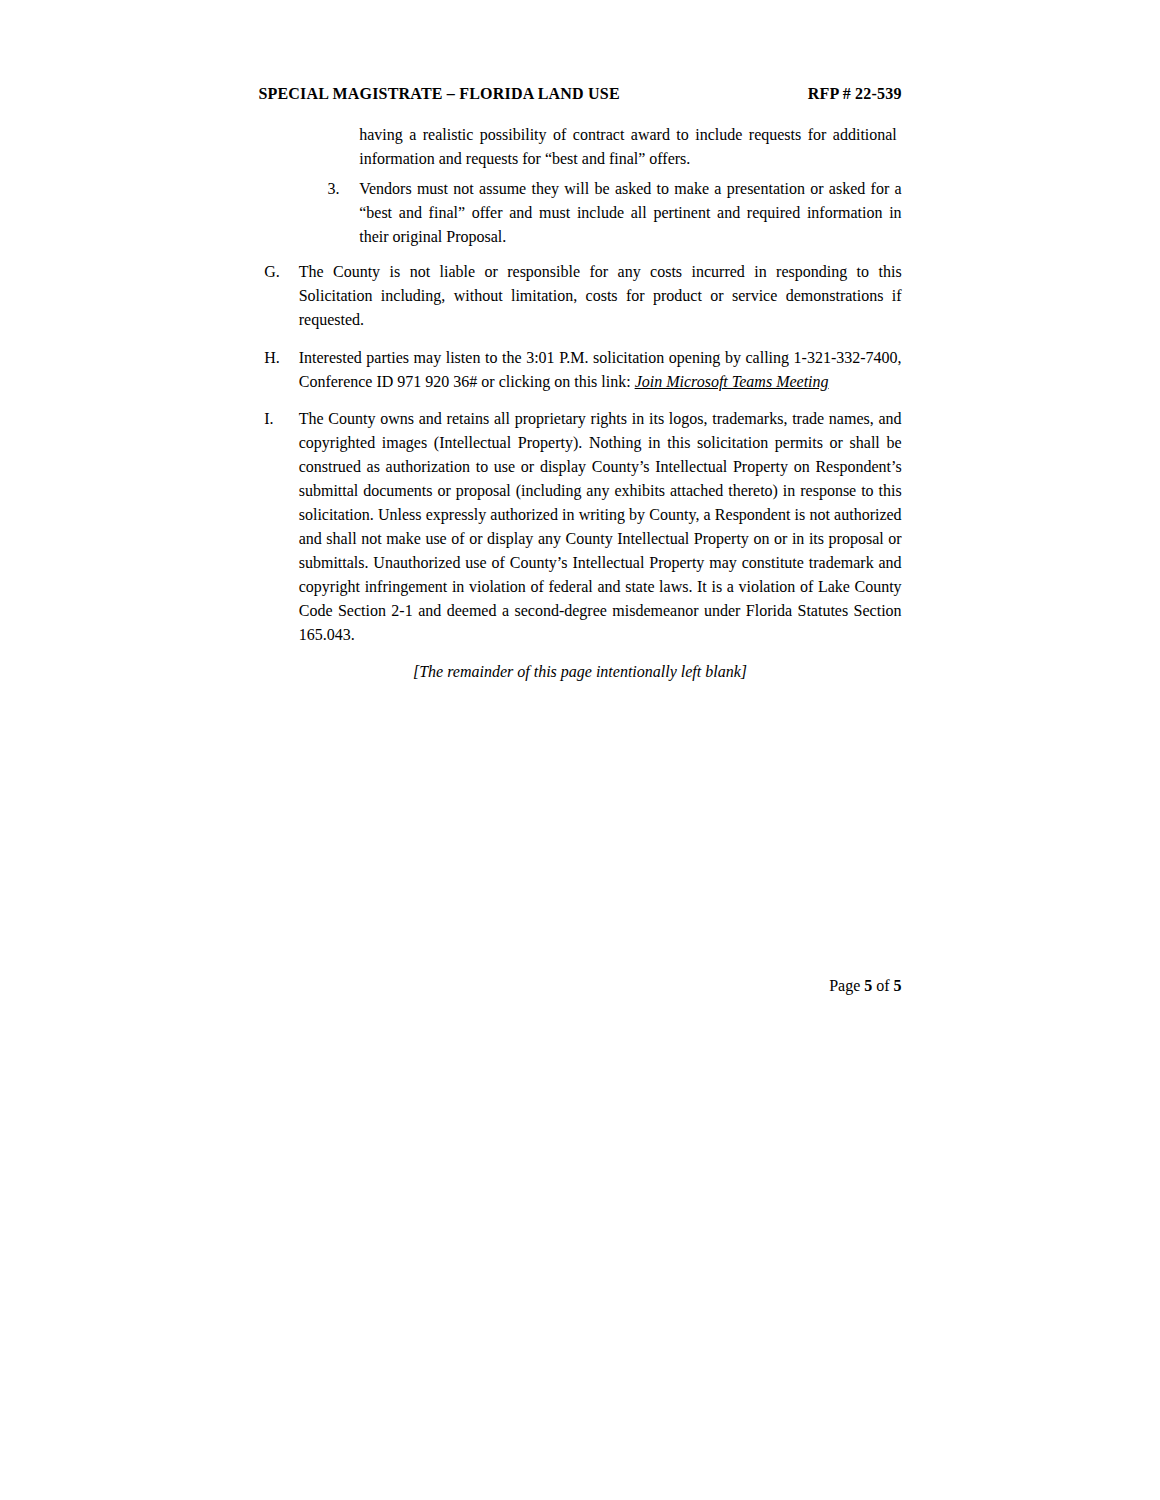Special Magistrate – Florida Land Use
RFP # 22-539
having a realistic possibility of contract award to include requests for additional information and requests for “best and final” offers.
3. Vendors must not assume they will be asked to make a presentation or asked for a “best and final” offer and must include all pertinent and required information in their original Proposal.
G. The County is not liable or responsible for any costs incurred in responding to this Solicitation including, without limitation, costs for product or service demonstrations if requested.
H. Interested parties may listen to the 3:01 P.M. solicitation opening by calling 1-321-332-7400, Conference ID 971 920 36# or clicking on this link: Join Microsoft Teams Meeting
I. The County owns and retains all proprietary rights in its logos, trademarks, trade names, and copyrighted images (Intellectual Property). Nothing in this solicitation permits or shall be construed as authorization to use or display County’s Intellectual Property on Respondent’s submittal documents or proposal (including any exhibits attached thereto) in response to this solicitation. Unless expressly authorized in writing by County, a Respondent is not authorized and shall not make use of or display any County Intellectual Property on or in its proposal or submittals. Unauthorized use of County’s Intellectual Property may constitute trademark and copyright infringement in violation of federal and state laws. It is a violation of Lake County Code Section 2-1 and deemed a second-degree misdemeanor under Florida Statutes Section 165.043.
[The remainder of this page intentionally left blank]
Page 5 of 5